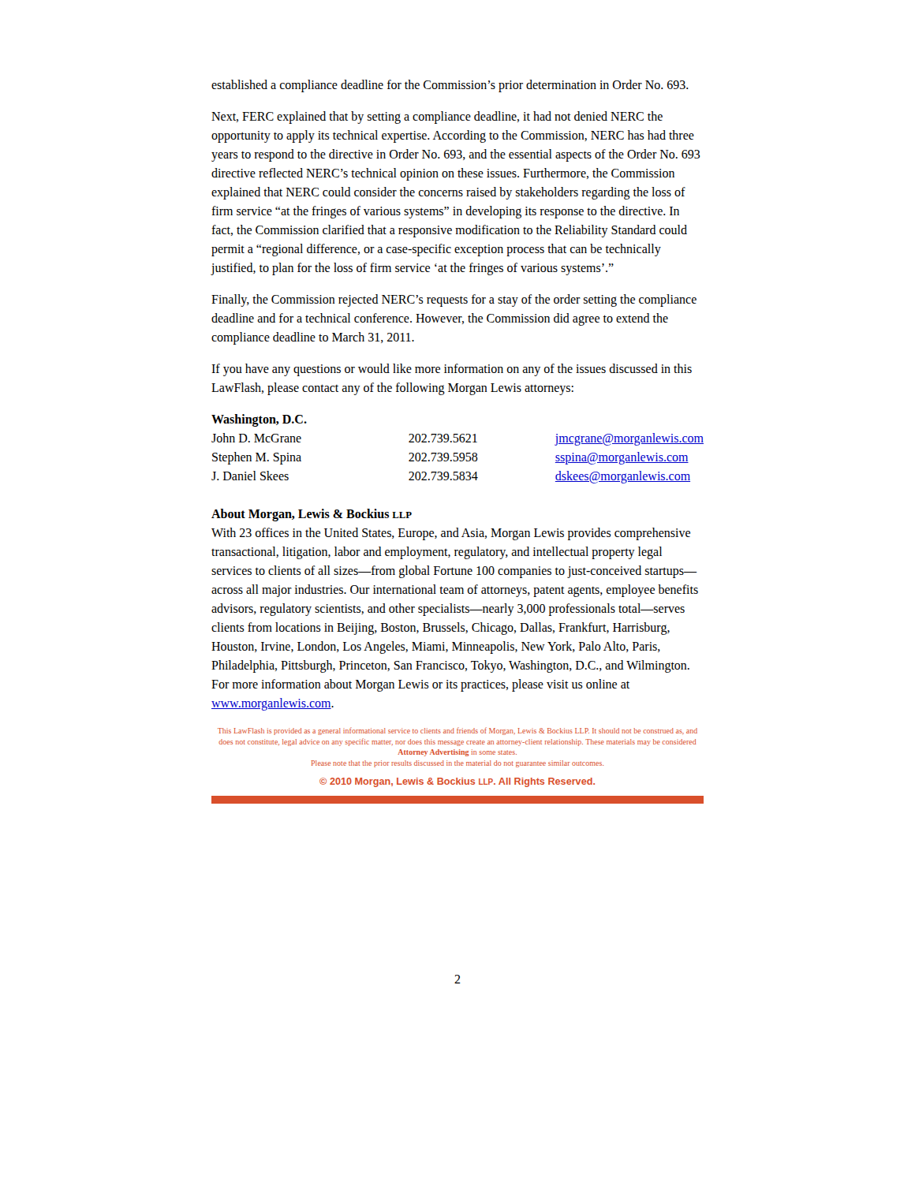established a compliance deadline for the Commission’s prior determination in Order No. 693.
Next, FERC explained that by setting a compliance deadline, it had not denied NERC the opportunity to apply its technical expertise. According to the Commission, NERC has had three years to respond to the directive in Order No. 693, and the essential aspects of the Order No. 693 directive reflected NERC’s technical opinion on these issues. Furthermore, the Commission explained that NERC could consider the concerns raised by stakeholders regarding the loss of firm service “at the fringes of various systems” in developing its response to the directive. In fact, the Commission clarified that a responsive modification to the Reliability Standard could permit a “regional difference, or a case-specific exception process that can be technically justified, to plan for the loss of firm service ‘at the fringes of various systems’.”
Finally, the Commission rejected NERC’s requests for a stay of the order setting the compliance deadline and for a technical conference. However, the Commission did agree to extend the compliance deadline to March 31, 2011.
If you have any questions or would like more information on any of the issues discussed in this LawFlash, please contact any of the following Morgan Lewis attorneys:
Washington, D.C.
| John D. McGrane | 202.739.5621 | jmcgrane@morganlewis.com |
| Stephen M. Spina | 202.739.5958 | sspina@morganlewis.com |
| J. Daniel Skees | 202.739.5834 | dskees@morganlewis.com |
About Morgan, Lewis & Bockius LLP
With 23 offices in the United States, Europe, and Asia, Morgan Lewis provides comprehensive transactional, litigation, labor and employment, regulatory, and intellectual property legal services to clients of all sizes—from global Fortune 100 companies to just-conceived startups—across all major industries. Our international team of attorneys, patent agents, employee benefits advisors, regulatory scientists, and other specialists—nearly 3,000 professionals total—serves clients from locations in Beijing, Boston, Brussels, Chicago, Dallas, Frankfurt, Harrisburg, Houston, Irvine, London, Los Angeles, Miami, Minneapolis, New York, Palo Alto, Paris, Philadelphia, Pittsburgh, Princeton, San Francisco, Tokyo, Washington, D.C., and Wilmington. For more information about Morgan Lewis or its practices, please visit us online at www.morganlewis.com.
This LawFlash is provided as a general informational service to clients and friends of Morgan, Lewis & Bockius LLP. It should not be construed as, and does not constitute, legal advice on any specific matter, nor does this message create an attorney-client relationship. These materials may be considered Attorney Advertising in some states.
Please note that the prior results discussed in the material do not guarantee similar outcomes.
© 2010 Morgan, Lewis & Bockius LLP. All Rights Reserved.
2